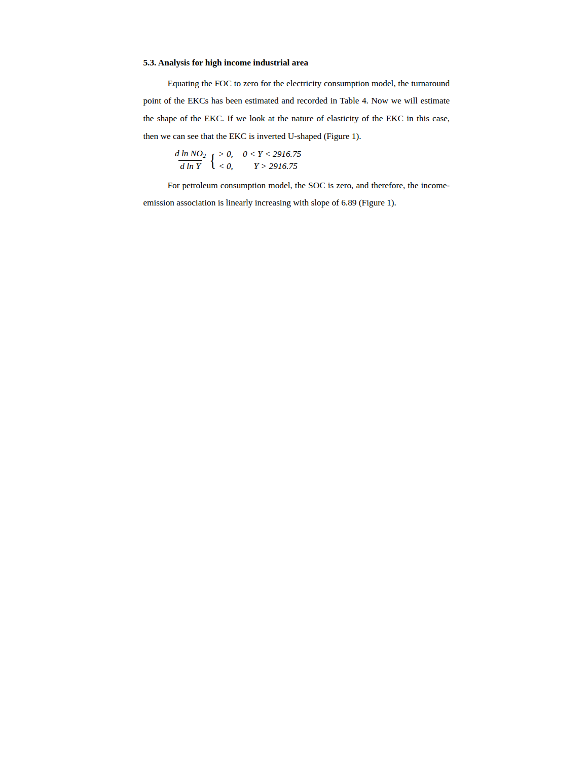5.3. Analysis for high income industrial area
Equating the FOC to zero for the electricity consumption model, the turnaround point of the EKCs has been estimated and recorded in Table 4. Now we will estimate the shape of the EKC. If we look at the nature of elasticity of the EKC in this case, then we can see that the EKC is inverted U-shaped (Figure 1).
d ln NO2 d ln Y { > 0,0 < Y < 2916.75 < 0, Y > 2916.75
For petroleum consumption model, the SOC is zero, and therefore, the income-emission association is linearly increasing with slope of 6.89 (Figure 1).